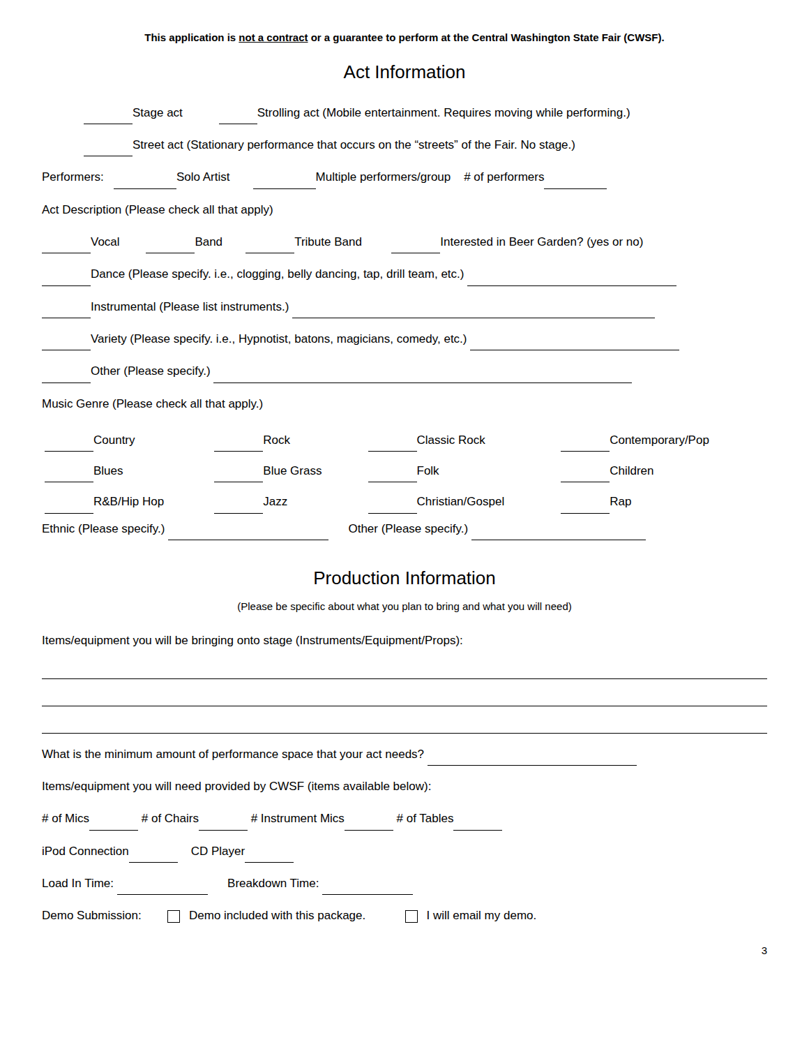This application is not a contract or a guarantee to perform at the Central Washington State Fair (CWSF).
Act Information
Stage act Strolling act (Mobile entertainment. Requires moving while performing.)
Street act (Stationary performance that occurs on the “streets” of the Fair. No stage.)
Performers: Solo Artist Multiple performers/group # of performers
Act Description (Please check all that apply)
Vocal Band Tribute Band Interested in Beer Garden? (yes or no)
Dance (Please specify. i.e., clogging, belly dancing, tap, drill team, etc.)
Instrumental (Please list instruments.)
Variety (Please specify. i.e., Hypnotist, batons, magicians, comedy, etc.)
Other (Please specify.)
Music Genre (Please check all that apply.)
| Country | Rock | Classic Rock | Contemporary/Pop |
| Blues | Blue Grass | Folk | Children |
| R&B/Hip Hop | Jazz | Christian/Gospel | Rap |
Ethnic (Please specify.) Other (Please specify.)
Production Information
(Please be specific about what you plan to bring and what you will need)
Items/equipment you will be bringing onto stage (Instruments/Equipment/Props):
What is the minimum amount of performance space that your act needs?
Items/equipment you will need provided by CWSF (items available below):
# of Mics # of Chairs # Instrument Mics # of Tables
iPod Connection CD Player
Load In Time: Breakdown Time:
Demo Submission: Demo included with this package. I will email my demo.
3